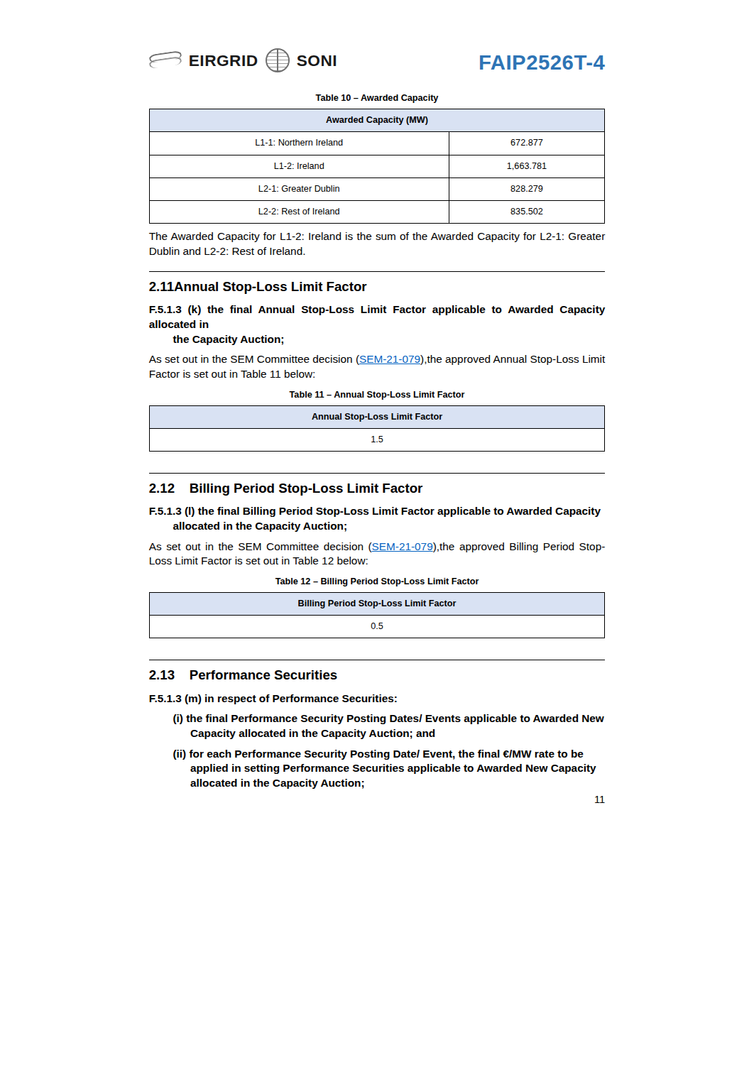EIRGRID SONI
FAIP2526T-4
Table 10 – Awarded Capacity
| Awarded Capacity (MW) |
| --- |
| L1-1: Northern Ireland | 672.877 |
| L1-2: Ireland | 1,663.781 |
| L2-1: Greater Dublin | 828.279 |
| L2-2: Rest of Ireland | 835.502 |
The Awarded Capacity for L1-2: Ireland is the sum of the Awarded Capacity for L2-1: Greater Dublin and L2-2: Rest of Ireland.
2.11 Annual Stop-Loss Limit Factor
F.5.1.3 (k) the final Annual Stop-Loss Limit Factor applicable to Awarded Capacity allocated in the Capacity Auction;
As set out in the SEM Committee decision (SEM-21-079),the approved Annual Stop-Loss Limit Factor is set out in Table 11 below:
Table 11 – Annual Stop-Loss Limit Factor
| Annual Stop-Loss Limit Factor |
| --- |
| 1.5 |
2.12 Billing Period Stop-Loss Limit Factor
F.5.1.3 (l) the final Billing Period Stop-Loss Limit Factor applicable to Awarded Capacity allocated in the Capacity Auction;
As set out in the SEM Committee decision (SEM-21-079),the approved Billing Period Stop-Loss Limit Factor is set out in Table 12 below:
Table 12 – Billing Period Stop-Loss Limit Factor
| Billing Period Stop-Loss Limit Factor |
| --- |
| 0.5 |
2.13 Performance Securities
F.5.1.3 (m) in respect of Performance Securities:
(i) the final Performance Security Posting Dates/ Events applicable to Awarded New Capacity allocated in the Capacity Auction; and
(ii) for each Performance Security Posting Date/ Event, the final €/MW rate to be applied in setting Performance Securities applicable to Awarded New Capacity allocated in the Capacity Auction;
11